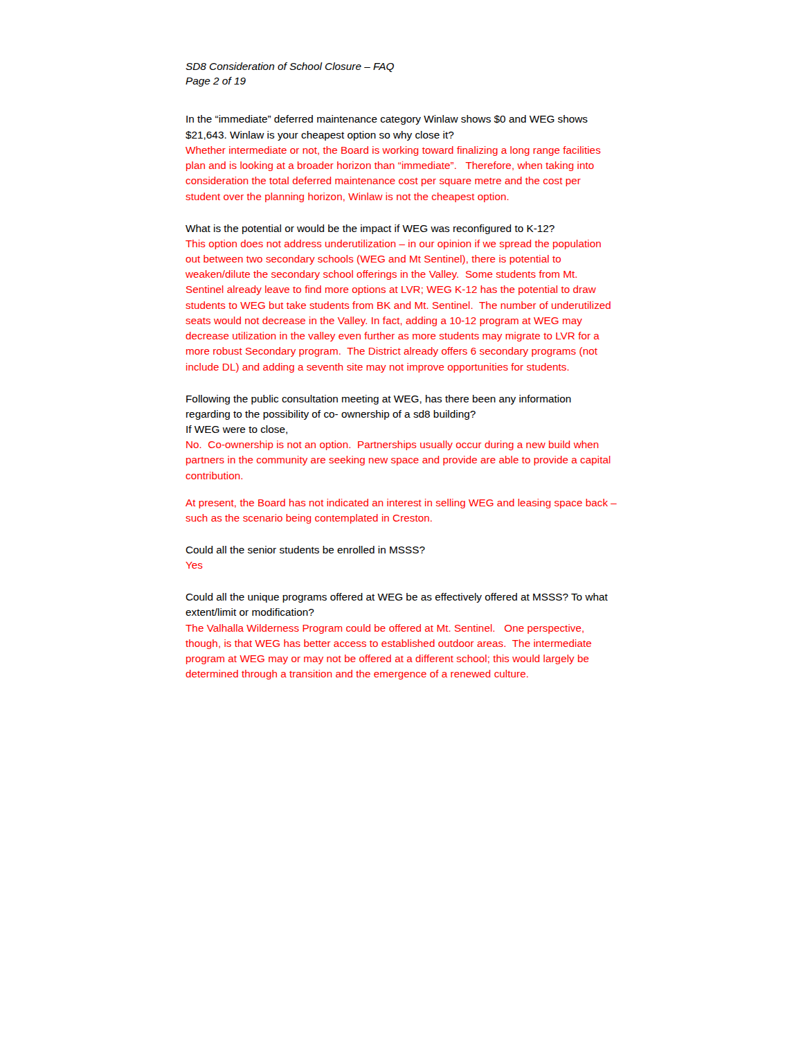SD8 Consideration of School Closure – FAQ
Page 2 of 19
In the “immediate” deferred maintenance category Winlaw shows $0 and WEG shows $21,643. Winlaw is your cheapest option so why close it?
Whether intermediate or not, the Board is working toward finalizing a long range facilities plan and is looking at a broader horizon than “immediate”. Therefore, when taking into consideration the total deferred maintenance cost per square metre and the cost per student over the planning horizon, Winlaw is not the cheapest option.
What is the potential or would be the impact if WEG was reconfigured to K-12?
This option does not address underutilization – in our opinion if we spread the population out between two secondary schools (WEG and Mt Sentinel), there is potential to weaken/dilute the secondary school offerings in the Valley. Some students from Mt. Sentinel already leave to find more options at LVR; WEG K-12 has the potential to draw students to WEG but take students from BK and Mt. Sentinel. The number of underutilized seats would not decrease in the Valley. In fact, adding a 10-12 program at WEG may decrease utilization in the valley even further as more students may migrate to LVR for a more robust Secondary program. The District already offers 6 secondary programs (not include DL) and adding a seventh site may not improve opportunities for students.
Following the public consultation meeting at WEG, has there been any information regarding to the possibility of co- ownership of a sd8 building?
If WEG were to close,
No. Co-ownership is not an option. Partnerships usually occur during a new build when partners in the community are seeking new space and provide are able to provide a capital contribution.
At present, the Board has not indicated an interest in selling WEG and leasing space back – such as the scenario being contemplated in Creston.
Could all the senior students be enrolled in MSSS?
Yes
Could all the unique programs offered at WEG be as effectively offered at MSSS? To what extent/limit or modification?
The Valhalla Wilderness Program could be offered at Mt. Sentinel. One perspective, though, is that WEG has better access to established outdoor areas. The intermediate program at WEG may or may not be offered at a different school; this would largely be determined through a transition and the emergence of a renewed culture.